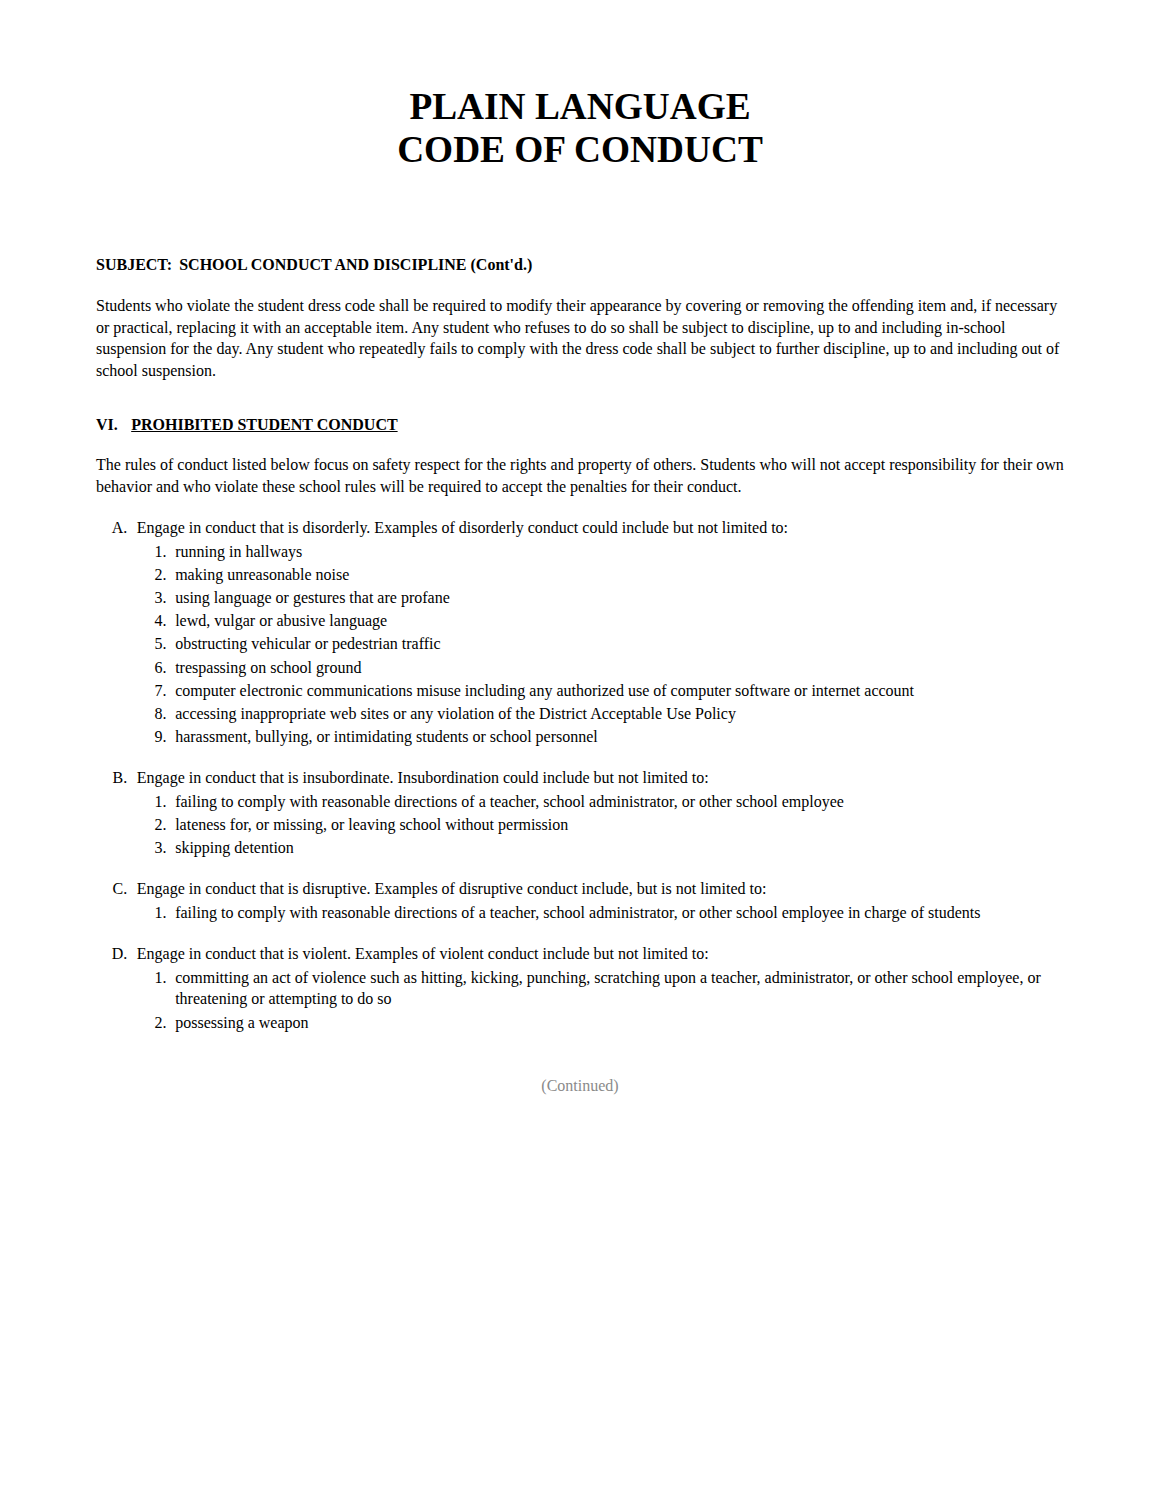PLAIN LANGUAGE
CODE OF CONDUCT
SUBJECT: SCHOOL CONDUCT AND DISCIPLINE (Cont'd.)
Students who violate the student dress code shall be required to modify their appearance by covering or removing the offending item and, if necessary or practical, replacing it with an acceptable item. Any student who refuses to do so shall be subject to discipline, up to and including in-school suspension for the day. Any student who repeatedly fails to comply with the dress code shall be subject to further discipline, up to and including out of school suspension.
VI. PROHIBITED STUDENT CONDUCT
The rules of conduct listed below focus on safety respect for the rights and property of others. Students who will not accept responsibility for their own behavior and who violate these school rules will be required to accept the penalties for their conduct.
Engage in conduct that is disorderly. Examples of disorderly conduct could include but not limited to:
running in hallways
making unreasonable noise
using language or gestures that are profane
lewd, vulgar or abusive language
obstructing vehicular or pedestrian traffic
trespassing on school ground
computer electronic communications misuse including any authorized use of computer software or internet account
accessing inappropriate web sites or any violation of the District Acceptable Use Policy
harassment, bullying, or intimidating students or school personnel
Engage in conduct that is insubordinate. Insubordination could include but not limited to:
failing to comply with reasonable directions of a teacher, school administrator, or other school employee
lateness for, or missing, or leaving school without permission
skipping detention
Engage in conduct that is disruptive. Examples of disruptive conduct include, but is not limited to:
failing to comply with reasonable directions of a teacher, school administrator, or other school employee in charge of students
Engage in conduct that is violent. Examples of violent conduct include but not limited to:
committing an act of violence such as hitting, kicking, punching, scratching upon a teacher, administrator, or other school employee, or threatening or attempting to do so
possessing a weapon
(Continued)